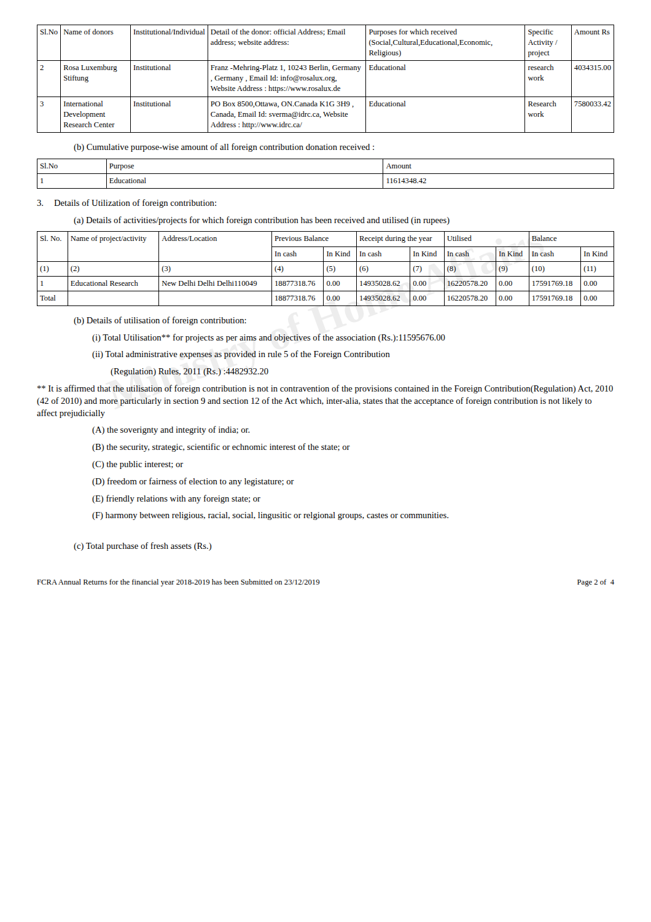Ministry of Home Affairs
| Sl.No | Name of donors | Institutional/Individual | Detail of the donor: official Address; Email address; website address: | Purposes for which received (Social,Cultural,Educational,Economic, Religious) | Specific Activity / project | Amount Rs |
| --- | --- | --- | --- | --- | --- | --- |
| 2 | Rosa Luxemburg Stiftung | Institutional | Franz -Mehring-Platz 1, 10243 Berlin, Germany , Germany , Email Id: info@rosalux.org, Website Address : https://www.rosalux.de | Educational | research work | 4034315.00 |
| 3 | International Development Research Center | Institutional | PO Box 8500,Ottawa, ON.Canada K1G 3H9 , Canada, Email Id: sverma@idrc.ca, Website Address : http://www.idrc.ca/ | Educational | Research work | 7580033.42 |
(b) Cumulative purpose-wise amount of all foreign contribution donation received :
| Sl.No | Purpose | Amount |
| --- | --- | --- |
| 1 | Educational | 11614348.42 |
3. Details of Utilization of foreign contribution:
(a) Details of activities/projects for which foreign contribution has been received and utilised (in rupees)
| Sl. No. | Name of project/activity | Address/Location | Previous Balance | Receipt during the year | Utilised | Balance |
| --- | --- | --- | --- | --- | --- | --- |
| In cash | In Kind | In cash | In Kind | In cash | In Kind | In cash | In Kind |
| (1) | (2) | (3) | (4) | (5) | (6) | (7) | (8) | (9) | (10) | (11) |
| 1 | Educational Research | New Delhi Delhi Delhi110049 | 18877318.76 | 0.00 | 14935028.62 | 0.00 | 16220578.20 | 0.00 | 17591769.18 | 0.00 |
| Total | | | 18877318.76 | 0.00 | 14935028.62 | 0.00 | 16220578.20 | 0.00 | 17591769.18 | 0.00 |
(b) Details of utilisation of foreign contribution:
(i) Total Utilisation** for projects as per aims and objectives of the association (Rs.):11595676.00
(ii) Total administrative expenses as provided in rule 5 of the Foreign Contribution
(Regulation) Rules, 2011 (Rs.) :4482932.20
** It is affirmed that the utilisation of foreign contribution is not in contravention of the provisions contained in the Foreign Contribution(Regulation) Act, 2010 (42 of 2010) and more particularly in section 9 and section 12 of the Act which, inter-alia, states that the acceptance of foreign contribution is not likely to affect prejudicially
(A) the soverignty and integrity of india; or.
(B) the security, strategic, scientific or echnomic interest of the state; or
(C) the public interest; or
(D) freedom or fairness of election to any legistature; or
(E) friendly relations with any foreign state; or
(F) harmony between religious, racial, social, lingusitic or relgional groups, castes or communities.
(c) Total purchase of fresh assets (Rs.)
FCRA Annual Returns for the financial year 2018-2019 has been Submitted on 23/12/2019 Page 2 of 4